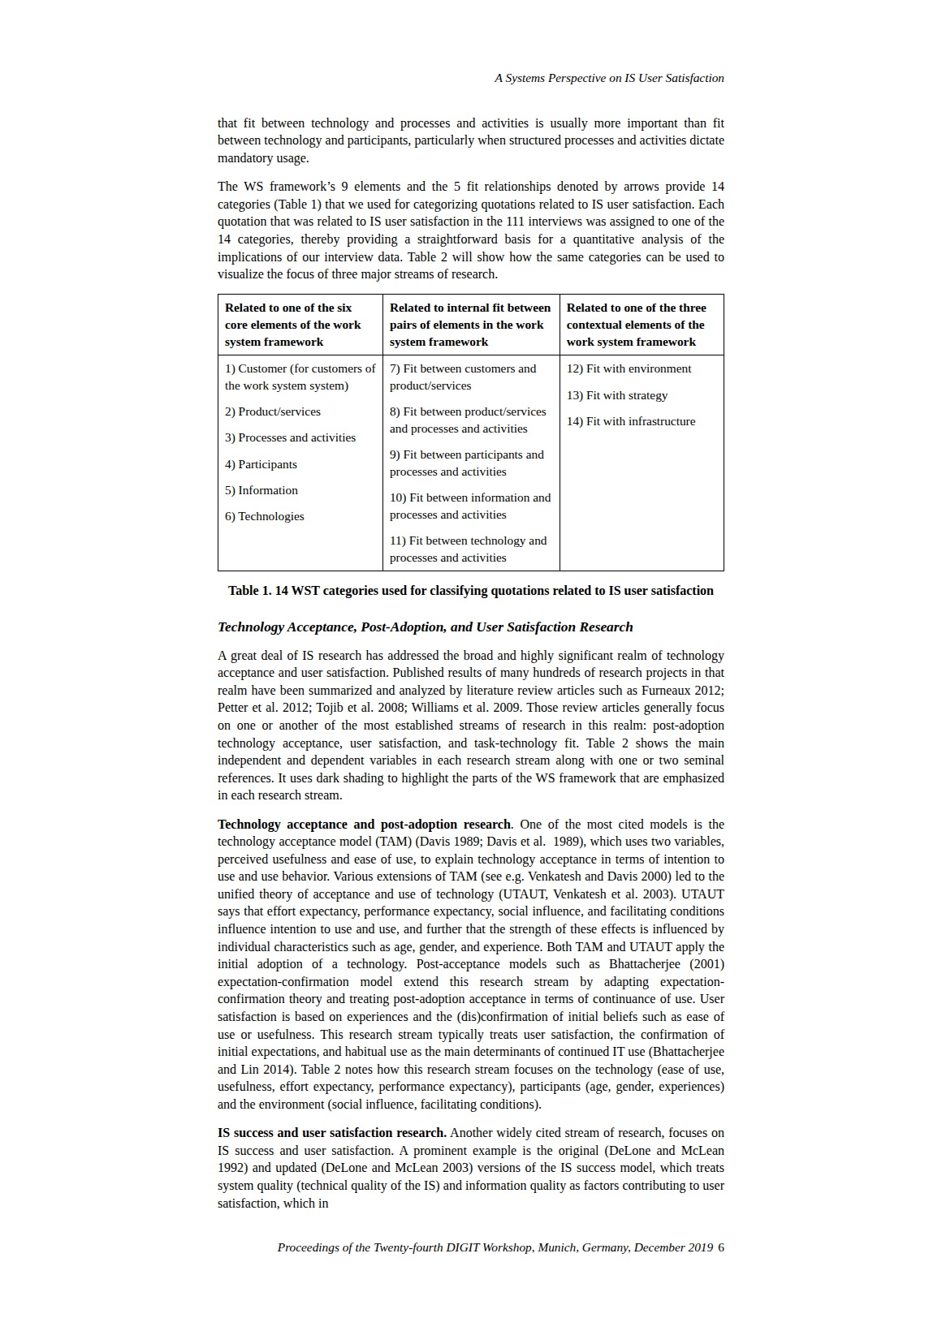A Systems Perspective on IS User Satisfaction
that fit between technology and processes and activities is usually more important than fit between technology and participants, particularly when structured processes and activities dictate mandatory usage.
The WS framework’s 9 elements and the 5 fit relationships denoted by arrows provide 14 categories (Table 1) that we used for categorizing quotations related to IS user satisfaction. Each quotation that was related to IS user satisfaction in the 111 interviews was assigned to one of the 14 categories, thereby providing a straightforward basis for a quantitative analysis of the implications of our interview data. Table 2 will show how the same categories can be used to visualize the focus of three major streams of research.
| Related to one of the six core elements of the work system framework | Related to internal fit between pairs of elements in the work system framework | Related to one of the three contextual elements of the work system framework |
| --- | --- | --- |
| 1) Customer (for customers of the work system system) 2) Product/services 3) Processes and activities 4) Participants 5) Information 6) Technologies | 7) Fit between customers and product/services 8) Fit between product/services and processes and activities 9) Fit between participants and processes and activities 10) Fit between information and processes and activities 11) Fit between technology and processes and activities | 12) Fit with environment 13) Fit with strategy 14) Fit with infrastructure |
Table 1. 14 WST categories used for classifying quotations related to IS user satisfaction
Technology Acceptance, Post-Adoption, and User Satisfaction Research
A great deal of IS research has addressed the broad and highly significant realm of technology acceptance and user satisfaction. Published results of many hundreds of research projects in that realm have been summarized and analyzed by literature review articles such as Furneaux 2012; Petter et al. 2012; Tojib et al. 2008; Williams et al. 2009. Those review articles generally focus on one or another of the most established streams of research in this realm: post-adoption technology acceptance, user satisfaction, and task-technology fit. Table 2 shows the main independent and dependent variables in each research stream along with one or two seminal references. It uses dark shading to highlight the parts of the WS framework that are emphasized in each research stream.
Technology acceptance and post-adoption research. One of the most cited models is the technology acceptance model (TAM) (Davis 1989; Davis et al. 1989), which uses two variables, perceived usefulness and ease of use, to explain technology acceptance in terms of intention to use and use behavior. Various extensions of TAM (see e.g. Venkatesh and Davis 2000) led to the unified theory of acceptance and use of technology (UTAUT, Venkatesh et al. 2003). UTAUT says that effort expectancy, performance expectancy, social influence, and facilitating conditions influence intention to use and use, and further that the strength of these effects is influenced by individual characteristics such as age, gender, and experience. Both TAM and UTAUT apply the initial adoption of a technology. Post-acceptance models such as Bhattacherjee (2001) expectation-confirmation model extend this research stream by adapting expectation-confirmation theory and treating post-adoption acceptance in terms of continuance of use. User satisfaction is based on experiences and the (dis)confirmation of initial beliefs such as ease of use or usefulness. This research stream typically treats user satisfaction, the confirmation of initial expectations, and habitual use as the main determinants of continued IT use (Bhattacherjee and Lin 2014). Table 2 notes how this research stream focuses on the technology (ease of use, usefulness, effort expectancy, performance expectancy), participants (age, gender, experiences) and the environment (social influence, facilitating conditions).
IS success and user satisfaction research. Another widely cited stream of research, focuses on IS success and user satisfaction. A prominent example is the original (DeLone and McLean 1992) and updated (DeLone and McLean 2003) versions of the IS success model, which treats system quality (technical quality of the IS) and information quality as factors contributing to user satisfaction, which in
Proceedings of the Twenty-fourth DIGIT Workshop, Munich, Germany, December 20196